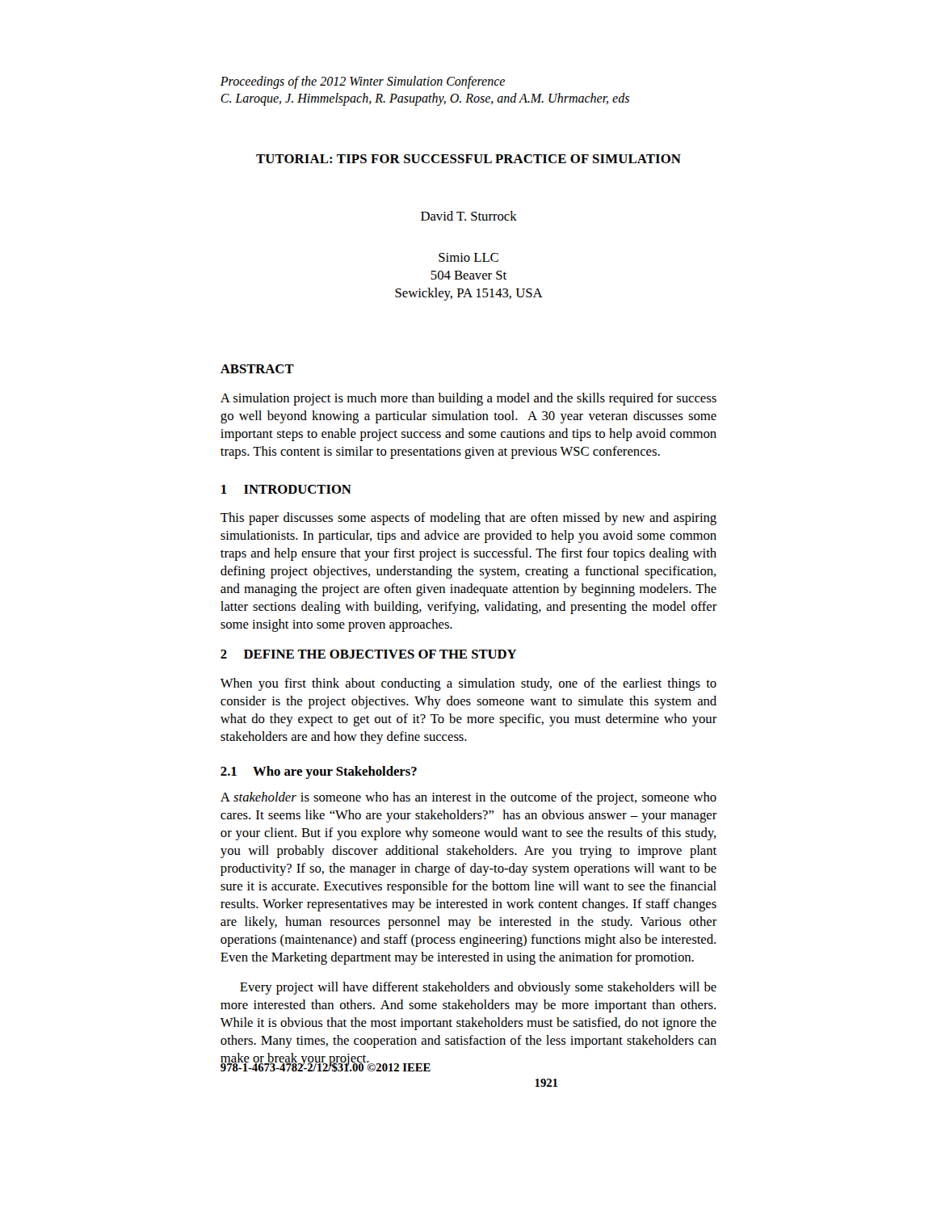Proceedings of the 2012 Winter Simulation Conference
C. Laroque, J. Himmelspach, R. Pasupathy, O. Rose, and A.M. Uhrmacher, eds
Tutorial: Tips for Successful Practice of Simulation
David T. Sturrock
Simio LLC
504 Beaver St
Sewickley, PA 15143, USA
Abstract
A simulation project is much more than building a model and the skills required for success go well beyond knowing a particular simulation tool. A 30 year veteran discusses some important steps to enable project success and some cautions and tips to help avoid common traps. This content is similar to presentations given at previous WSC conferences.
1 Introduction
This paper discusses some aspects of modeling that are often missed by new and aspiring simulationists. In particular, tips and advice are provided to help you avoid some common traps and help ensure that your first project is successful. The first four topics dealing with defining project objectives, understanding the system, creating a functional specification, and managing the project are often given inadequate attention by beginning modelers. The latter sections dealing with building, verifying, validating, and presenting the model offer some insight into some proven approaches.
2 Define the Objectives of the Study
When you first think about conducting a simulation study, one of the earliest things to consider is the project objectives. Why does someone want to simulate this system and what do they expect to get out of it? To be more specific, you must determine who your stakeholders are and how they define success.
2.1 Who are your Stakeholders?
A stakeholder is someone who has an interest in the outcome of the project, someone who cares. It seems like “Who are your stakeholders?” has an obvious answer – your manager or your client. But if you explore why someone would want to see the results of this study, you will probably discover additional stakeholders. Are you trying to improve plant productivity? If so, the manager in charge of day-to-day system operations will want to be sure it is accurate. Executives responsible for the bottom line will want to see the financial results. Worker representatives may be interested in work content changes. If staff changes are likely, human resources personnel may be interested in the study. Various other operations (maintenance) and staff (process engineering) functions might also be interested. Even the Marketing department may be interested in using the animation for promotion.
Every project will have different stakeholders and obviously some stakeholders will be more interested than others. And some stakeholders may be more important than others. While it is obvious that the most important stakeholders must be satisfied, do not ignore the others. Many times, the cooperation and satisfaction of the less important stakeholders can make or break your project.
978-1-4673-4782-2/12/$31.00 ©2012 IEEE 1921